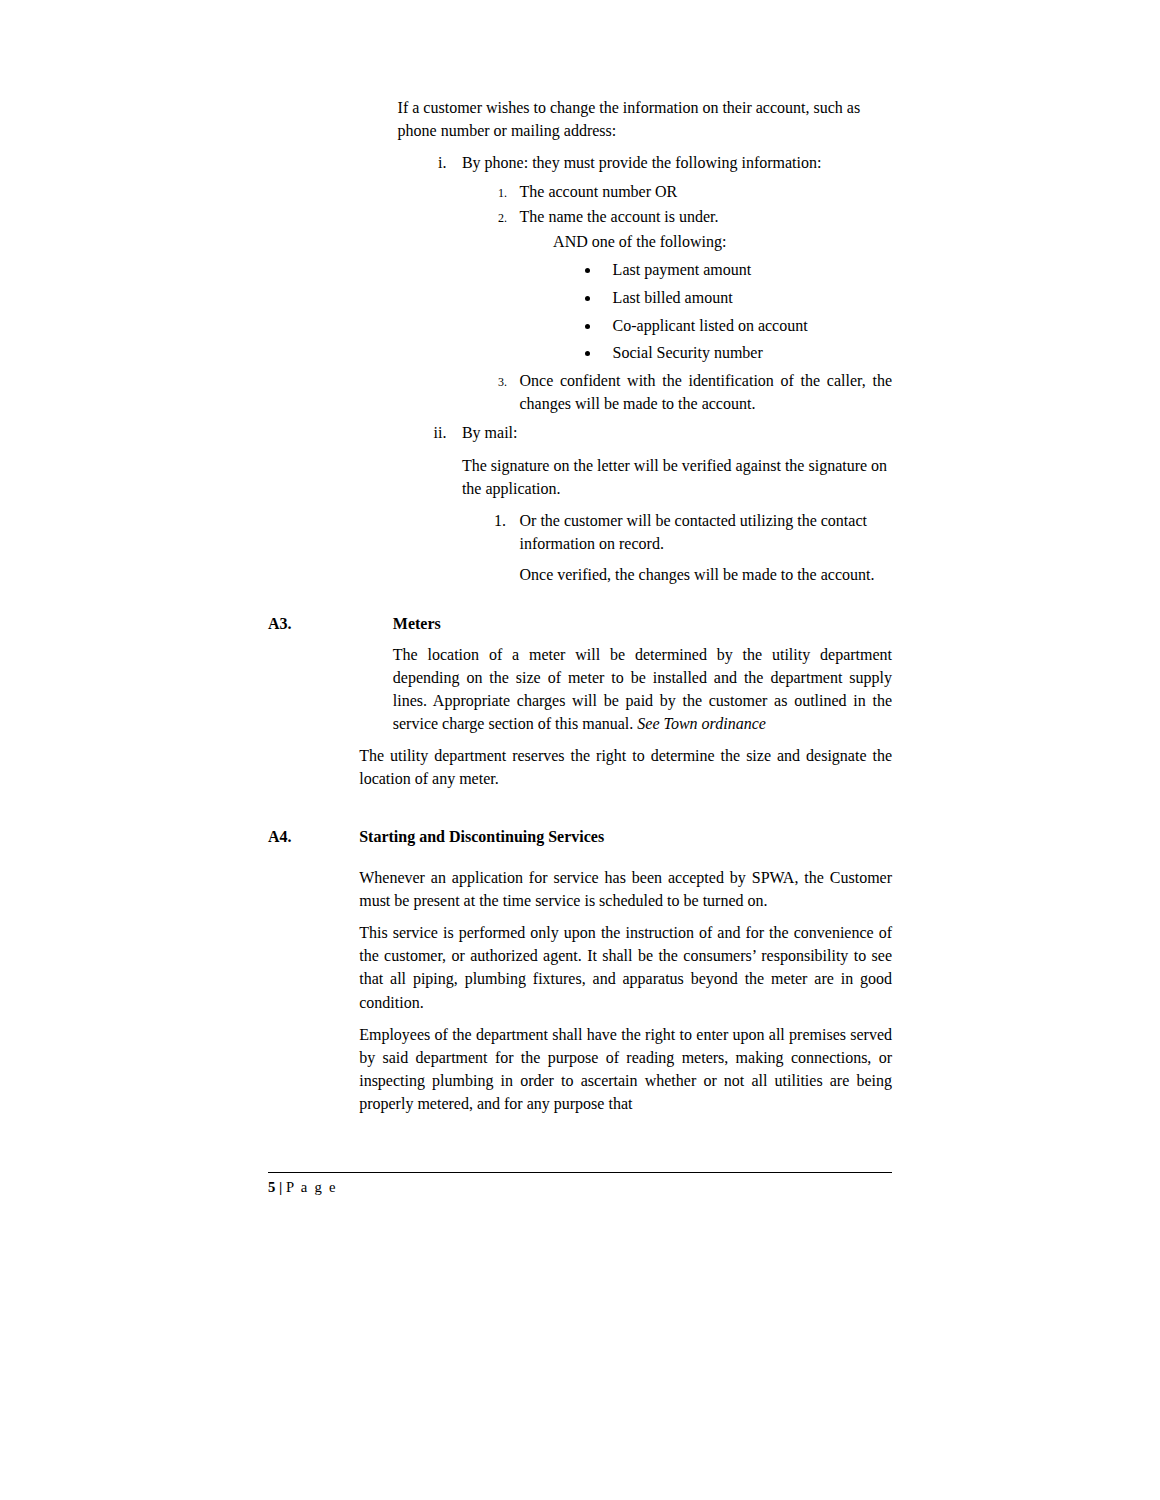If a customer wishes to change the information on their account, such as phone number or mailing address:
By phone: they must provide the following information:
The account number OR
The name the account is under.
AND one of the following:
Last payment amount
Last billed amount
Co-applicant listed on account
Social Security number
Once confident with the identification of the caller, the changes will be made to the account.
By mail:
The signature on the letter will be verified against the signature on the application.
Or the customer will be contacted utilizing the contact information on record.
Once verified, the changes will be made to the account.
A3.
Meters
The location of a meter will be determined by the utility department depending on the size of meter to be installed and the department supply lines. Appropriate charges will be paid by the customer as outlined in the service charge section of this manual. See Town ordinance
The utility department reserves the right to determine the size and designate the location of any meter.
A4.
Starting and Discontinuing Services
Whenever an application for service has been accepted by SPWA, the Customer must be present at the time service is scheduled to be turned on.
This service is performed only upon the instruction of and for the convenience of the customer, or authorized agent. It shall be the consumers’ responsibility to see that all piping, plumbing fixtures, and apparatus beyond the meter are in good condition.
Employees of the department shall have the right to enter upon all premises served by said department for the purpose of reading meters, making connections, or inspecting plumbing in order to ascertain whether or not all utilities are being properly metered, and for any purpose that
5 | P a g e